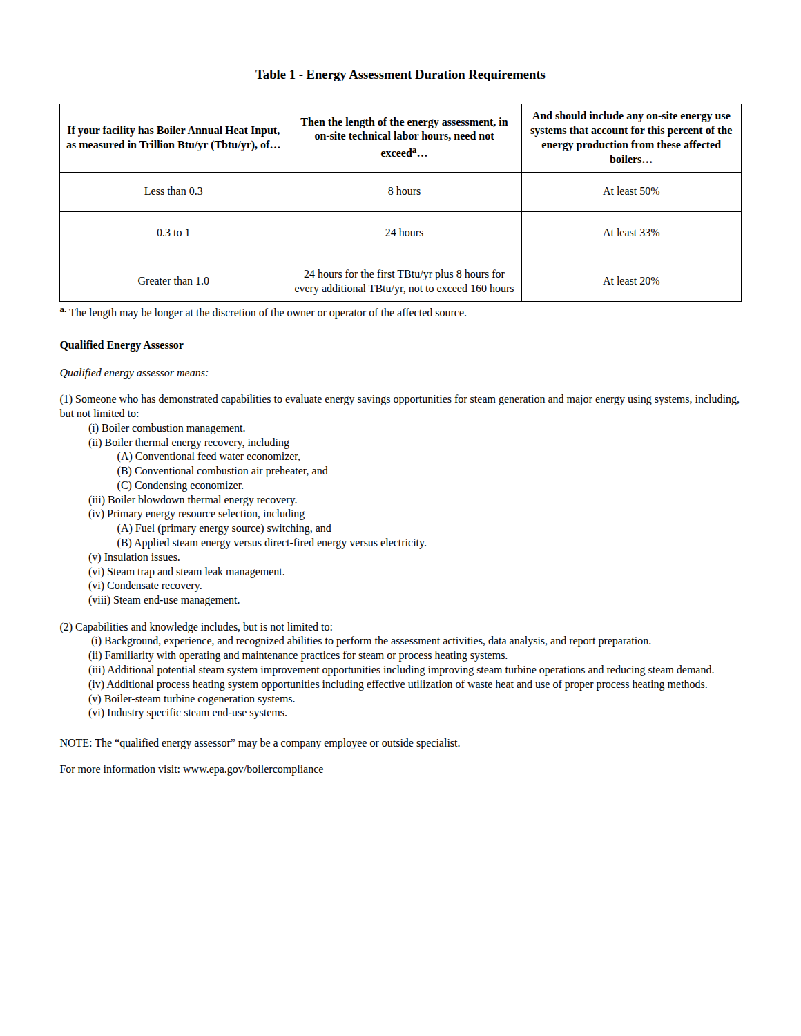Table 1 - Energy Assessment Duration Requirements
| If your facility has Boiler Annual Heat Input, as measured in Trillion Btu/yr (Tbtu/yr), of… | Then the length of the energy assessment, in on-site technical labor hours, need not exceed a … | And should include any on-site energy use systems that account for this percent of the energy production from these affected boilers… |
| --- | --- | --- |
| Less than 0.3 | 8 hours | At least 50% |
| 0.3 to 1 | 24 hours | At least 33% |
| Greater than 1.0 | 24 hours for the first TBtu/yr plus 8 hours for every additional TBtu/yr, not to exceed 160 hours | At least 20% |
a. The length may be longer at the discretion of the owner or operator of the affected source.
Qualified Energy Assessor
Qualified energy assessor means:
(1) Someone who has demonstrated capabilities to evaluate energy savings opportunities for steam generation and major energy using systems, including, but not limited to:
(i) Boiler combustion management.
(ii) Boiler thermal energy recovery, including
(A) Conventional feed water economizer,
(B) Conventional combustion air preheater, and
(C) Condensing economizer.
(iii) Boiler blowdown thermal energy recovery.
(iv) Primary energy resource selection, including
(A) Fuel (primary energy source) switching, and
(B) Applied steam energy versus direct-fired energy versus electricity.
(v) Insulation issues.
(vi) Steam trap and steam leak management.
(vi) Condensate recovery.
(viii) Steam end-use management.
(2) Capabilities and knowledge includes, but is not limited to:
(i) Background, experience, and recognized abilities to perform the assessment activities, data analysis, and report preparation.
(ii) Familiarity with operating and maintenance practices for steam or process heating systems.
(iii) Additional potential steam system improvement opportunities including improving steam turbine operations and reducing steam demand.
(iv) Additional process heating system opportunities including effective utilization of waste heat and use of proper process heating methods.
(v) Boiler-steam turbine cogeneration systems.
(vi) Industry specific steam end-use systems.
NOTE: The “qualified energy assessor” may be a company employee or outside specialist.
For more information visit: www.epa.gov/boilercompliance